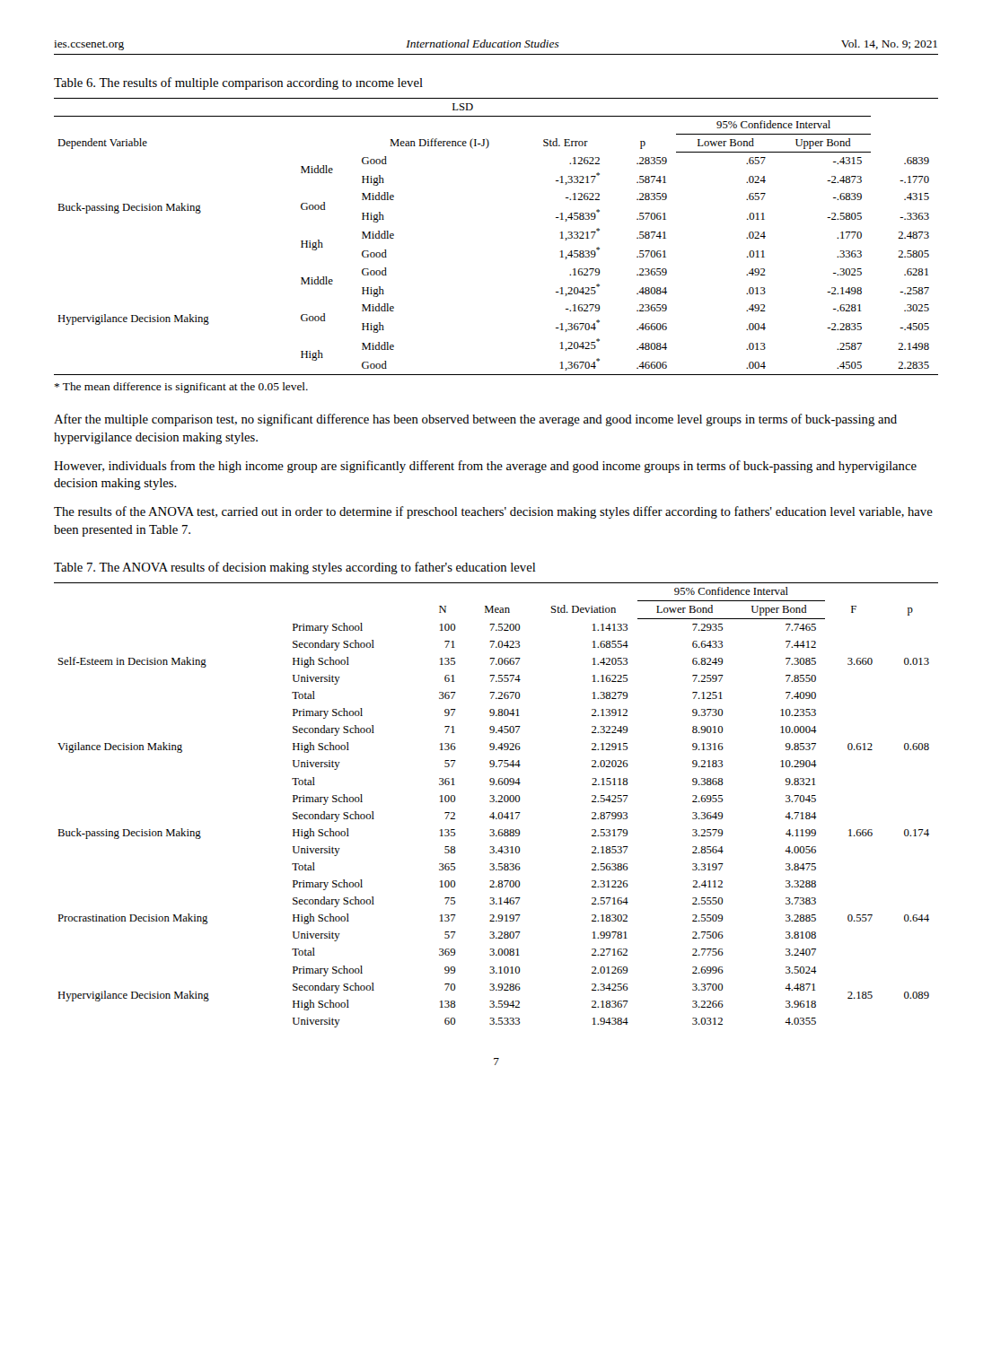ies.ccsenet.org
International Education Studies
Vol. 14, No. 9; 2021
Table 6. The results of multiple comparison according to ıncome level
| LSD |
| Dependent Variable | Mean Difference (I-J) | Std. Error | p | 95% Confidence Interval |
| Lower Bond | Upper Bond |
| Buck-passing Decision Making | Middle | Good | .12622 | .28359 | .657 | -.4315 | .6839 |
| High | -1,33217 * | .58741 | .024 | -2.4873 | -.1770 |
| Good | Middle | -.12622 | .28359 | .657 | -.6839 | .4315 |
| High | -1,45839 * | .57061 | .011 | -2.5805 | -.3363 |
| High | Middle | 1,33217 * | .58741 | .024 | .1770 | 2.4873 |
| Good | 1,45839 * | .57061 | .011 | .3363 | 2.5805 |
| Hypervigilance Decision Making | Middle | Good | .16279 | .23659 | .492 | -.3025 | .6281 |
| High | -1,20425 * | .48084 | .013 | -2.1498 | -.2587 |
| Good | Middle | -.16279 | .23659 | .492 | -.6281 | .3025 |
| High | -1,36704 * | .46606 | .004 | -2.2835 | -.4505 |
| High | Middle | 1,20425 * | .48084 | .013 | .2587 | 2.1498 |
| Good | 1,36704 * | .46606 | .004 | .4505 | 2.2835 |
* The mean difference is significant at the 0.05 level.
After the multiple comparison test, no significant difference has been observed between the average and good income level groups in terms of buck-passing and hypervigilance decision making styles.
However, individuals from the high income group are significantly different from the average and good income groups in terms of buck-passing and hypervigilance decision making styles.
The results of the ANOVA test, carried out in order to determine if preschool teachers' decision making styles differ according to fathers' education level variable, have been presented in Table 7.
Table 7. The ANOVA results of decision making styles according to father's education level
| | N | Mean | Std. Deviation | 95% Confidence Interval | F | p |
| Lower Bond | Upper Bond |
| Self-Esteem in Decision Making | Primary School | 100 | 7.5200 | 1.14133 | 7.2935 | 7.7465 | 3.660 | 0.013 |
| Secondary School | 71 | 7.0423 | 1.68554 | 6.6433 | 7.4412 |
| High School | 135 | 7.0667 | 1.42053 | 6.8249 | 7.3085 |
| University | 61 | 7.5574 | 1.16225 | 7.2597 | 7.8550 |
| Total | 367 | 7.2670 | 1.38279 | 7.1251 | 7.4090 |
| Vigilance Decision Making | Primary School | 97 | 9.8041 | 2.13912 | 9.3730 | 10.2353 | 0.612 | 0.608 |
| Secondary School | 71 | 9.4507 | 2.32249 | 8.9010 | 10.0004 |
| High School | 136 | 9.4926 | 2.12915 | 9.1316 | 9.8537 |
| University | 57 | 9.7544 | 2.02026 | 9.2183 | 10.2904 |
| Total | 361 | 9.6094 | 2.15118 | 9.3868 | 9.8321 |
| Buck-passing Decision Making | Primary School | 100 | 3.2000 | 2.54257 | 2.6955 | 3.7045 | 1.666 | 0.174 |
| Secondary School | 72 | 4.0417 | 2.87993 | 3.3649 | 4.7184 |
| High School | 135 | 3.6889 | 2.53179 | 3.2579 | 4.1199 |
| University | 58 | 3.4310 | 2.18537 | 2.8564 | 4.0056 |
| Total | 365 | 3.5836 | 2.56386 | 3.3197 | 3.8475 |
| Procrastination Decision Making | Primary School | 100 | 2.8700 | 2.31226 | 2.4112 | 3.3288 | 0.557 | 0.644 |
| Secondary School | 75 | 3.1467 | 2.57164 | 2.5550 | 3.7383 |
| High School | 137 | 2.9197 | 2.18302 | 2.5509 | 3.2885 |
| University | 57 | 3.2807 | 1.99781 | 2.7506 | 3.8108 |
| Total | 369 | 3.0081 | 2.27162 | 2.7756 | 3.2407 |
| Hypervigilance Decision Making | Primary School | 99 | 3.1010 | 2.01269 | 2.6996 | 3.5024 | 2.185 | 0.089 |
| Secondary School | 70 | 3.9286 | 2.34256 | 3.3700 | 4.4871 |
| High School | 138 | 3.5942 | 2.18367 | 3.2266 | 3.9618 |
| University | 60 | 3.5333 | 1.94384 | 3.0312 | 4.0355 |
7